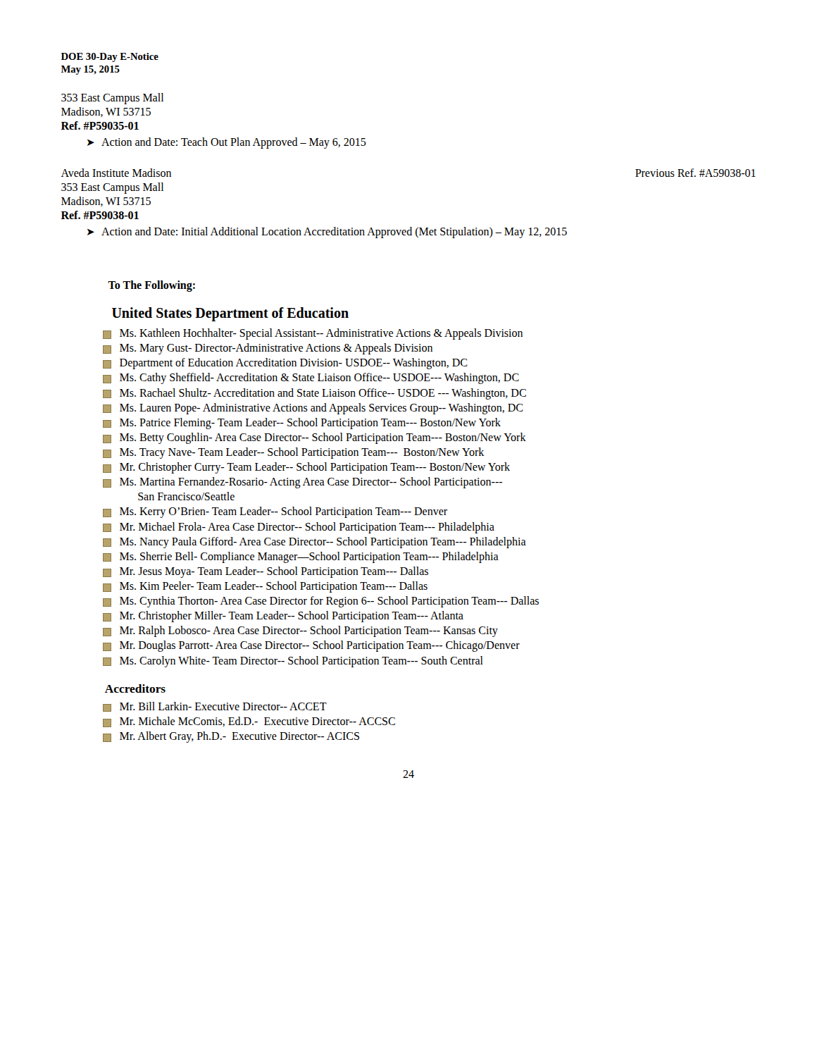DOE 30-Day E-Notice
May 15, 2015
353 East Campus Mall
Madison, WI 53715
Ref. #P59035-01
Action and Date: Teach Out Plan Approved – May 6, 2015
Aveda Institute Madison Previous Ref. #A59038-01
353 East Campus Mall
Madison, WI 53715
Ref. #P59038-01
Action and Date: Initial Additional Location Accreditation Approved (Met Stipulation) – May 12, 2015
To The Following:
United States Department of Education
Ms. Kathleen Hochhalter- Special Assistant-- Administrative Actions & Appeals Division
Ms. Mary Gust- Director-Administrative Actions & Appeals Division
Department of Education Accreditation Division- USDOE-- Washington, DC
Ms. Cathy Sheffield- Accreditation & State Liaison Office-- USDOE--- Washington, DC
Ms. Rachael Shultz- Accreditation and State Liaison Office-- USDOE --- Washington, DC
Ms. Lauren Pope- Administrative Actions and Appeals Services Group-- Washington, DC
Ms. Patrice Fleming- Team Leader-- School Participation Team--- Boston/New York
Ms. Betty Coughlin- Area Case Director-- School Participation Team--- Boston/New York
Ms. Tracy Nave- Team Leader-- School Participation Team--- Boston/New York
Mr. Christopher Curry- Team Leader-- School Participation Team--- Boston/New York
Ms. Martina Fernandez-Rosario- Acting Area Case Director-- School Participation---
San Francisco/Seattle
Ms. Kerry O’Brien- Team Leader-- School Participation Team--- Denver
Mr. Michael Frola- Area Case Director-- School Participation Team--- Philadelphia
Ms. Nancy Paula Gifford- Area Case Director-- School Participation Team--- Philadelphia
Ms. Sherrie Bell- Compliance Manager—School Participation Team--- Philadelphia
Mr. Jesus Moya- Team Leader-- School Participation Team--- Dallas
Ms. Kim Peeler- Team Leader-- School Participation Team--- Dallas
Ms. Cynthia Thorton- Area Case Director for Region 6-- School Participation Team--- Dallas
Mr. Christopher Miller- Team Leader-- School Participation Team--- Atlanta
Mr. Ralph Lobosco- Area Case Director-- School Participation Team--- Kansas City
Mr. Douglas Parrott- Area Case Director-- School Participation Team--- Chicago/Denver
Ms. Carolyn White- Team Director-- School Participation Team--- South Central
Accreditors
Mr. Bill Larkin- Executive Director-- ACCET
Mr. Michale McComis, Ed.D.- Executive Director-- ACCSC
Mr. Albert Gray, Ph.D.- Executive Director-- ACICS
24